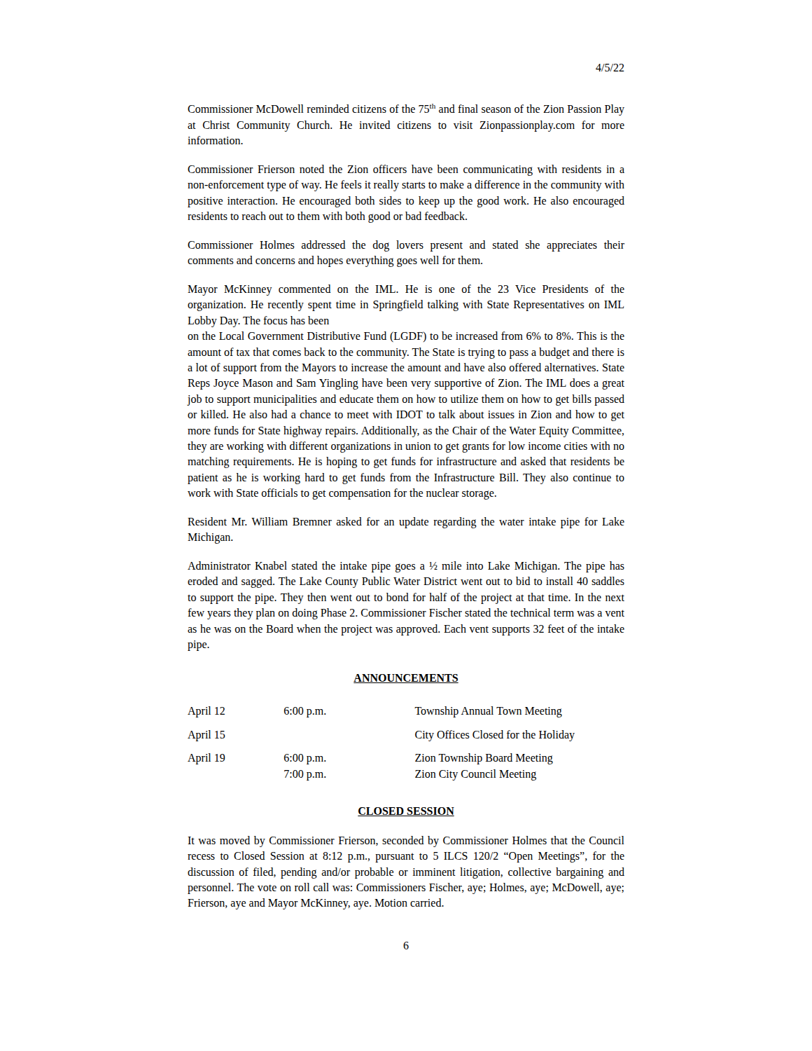4/5/22
Commissioner McDowell reminded citizens of the 75th and final season of the Zion Passion Play at Christ Community Church. He invited citizens to visit Zionpassionplay.com for more information.
Commissioner Frierson noted the Zion officers have been communicating with residents in a non-enforcement type of way. He feels it really starts to make a difference in the community with positive interaction. He encouraged both sides to keep up the good work. He also encouraged residents to reach out to them with both good or bad feedback.
Commissioner Holmes addressed the dog lovers present and stated she appreciates their comments and concerns and hopes everything goes well for them.
Mayor McKinney commented on the IML. He is one of the 23 Vice Presidents of the organization. He recently spent time in Springfield talking with State Representatives on IML Lobby Day. The focus has been
on the Local Government Distributive Fund (LGDF) to be increased from 6% to 8%. This is the amount of tax that comes back to the community. The State is trying to pass a budget and there is a lot of support from the Mayors to increase the amount and have also offered alternatives. State Reps Joyce Mason and Sam Yingling have been very supportive of Zion. The IML does a great job to support municipalities and educate them on how to utilize them on how to get bills passed or killed. He also had a chance to meet with IDOT to talk about issues in Zion and how to get more funds for State highway repairs. Additionally, as the Chair of the Water Equity Committee, they are working with different organizations in union to get grants for low income cities with no matching requirements. He is hoping to get funds for infrastructure and asked that residents be patient as he is working hard to get funds from the Infrastructure Bill. They also continue to work with State officials to get compensation for the nuclear storage.
Resident Mr. William Bremner asked for an update regarding the water intake pipe for Lake Michigan.
Administrator Knabel stated the intake pipe goes a ½ mile into Lake Michigan. The pipe has eroded and sagged. The Lake County Public Water District went out to bid to install 40 saddles to support the pipe. They then went out to bond for half of the project at that time. In the next few years they plan on doing Phase 2. Commissioner Fischer stated the technical term was a vent as he was on the Board when the project was approved. Each vent supports 32 feet of the intake pipe.
ANNOUNCEMENTS
| April 12 | 6:00 p.m. | Township Annual Town Meeting |
| April 15 | | City Offices Closed for the Holiday |
| April 19 | 6:00 p.m. 7:00 p.m. | Zion Township Board Meeting Zion City Council Meeting |
CLOSED SESSION
It was moved by Commissioner Frierson, seconded by Commissioner Holmes that the Council recess to Closed Session at 8:12 p.m., pursuant to 5 ILCS 120/2 “Open Meetings”, for the discussion of filed, pending and/or probable or imminent litigation, collective bargaining and personnel. The vote on roll call was: Commissioners Fischer, aye; Holmes, aye; McDowell, aye; Frierson, aye and Mayor McKinney, aye. Motion carried.
6